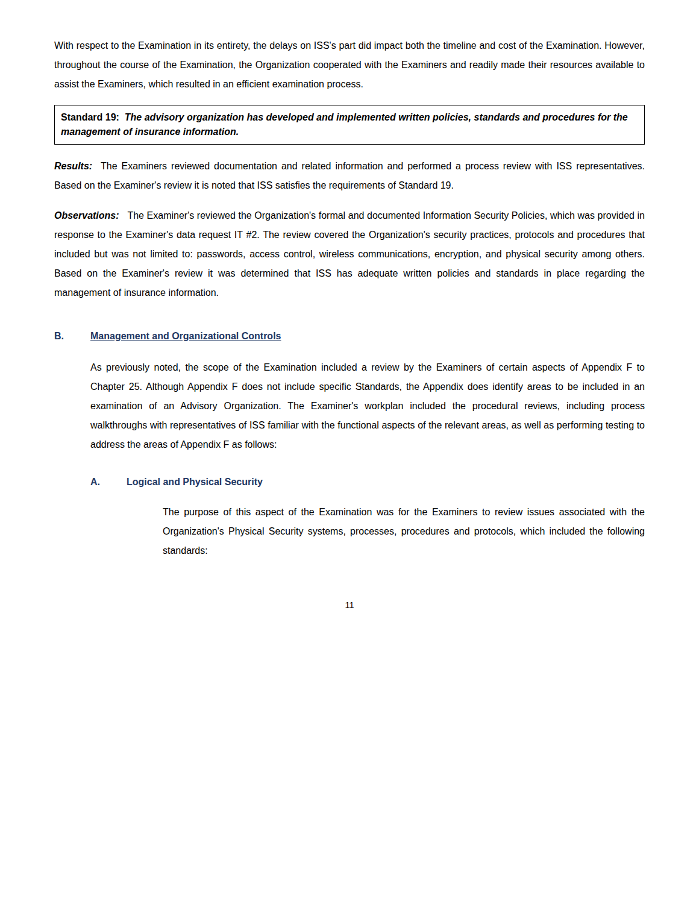With respect to the Examination in its entirety, the delays on ISS's part did impact both the timeline and cost of the Examination. However, throughout the course of the Examination, the Organization cooperated with the Examiners and readily made their resources available to assist the Examiners, which resulted in an efficient examination process.
Standard 19: The advisory organization has developed and implemented written policies, standards and procedures for the management of insurance information.
Results: The Examiners reviewed documentation and related information and performed a process review with ISS representatives. Based on the Examiner's review it is noted that ISS satisfies the requirements of Standard 19.
Observations: The Examiner's reviewed the Organization's formal and documented Information Security Policies, which was provided in response to the Examiner's data request IT #2. The review covered the Organization's security practices, protocols and procedures that included but was not limited to: passwords, access control, wireless communications, encryption, and physical security among others. Based on the Examiner's review it was determined that ISS has adequate written policies and standards in place regarding the management of insurance information.
B. Management and Organizational Controls
As previously noted, the scope of the Examination included a review by the Examiners of certain aspects of Appendix F to Chapter 25. Although Appendix F does not include specific Standards, the Appendix does identify areas to be included in an examination of an Advisory Organization. The Examiner's workplan included the procedural reviews, including process walkthroughs with representatives of ISS familiar with the functional aspects of the relevant areas, as well as performing testing to address the areas of Appendix F as follows:
A. Logical and Physical Security
The purpose of this aspect of the Examination was for the Examiners to review issues associated with the Organization's Physical Security systems, processes, procedures and protocols, which included the following standards:
11